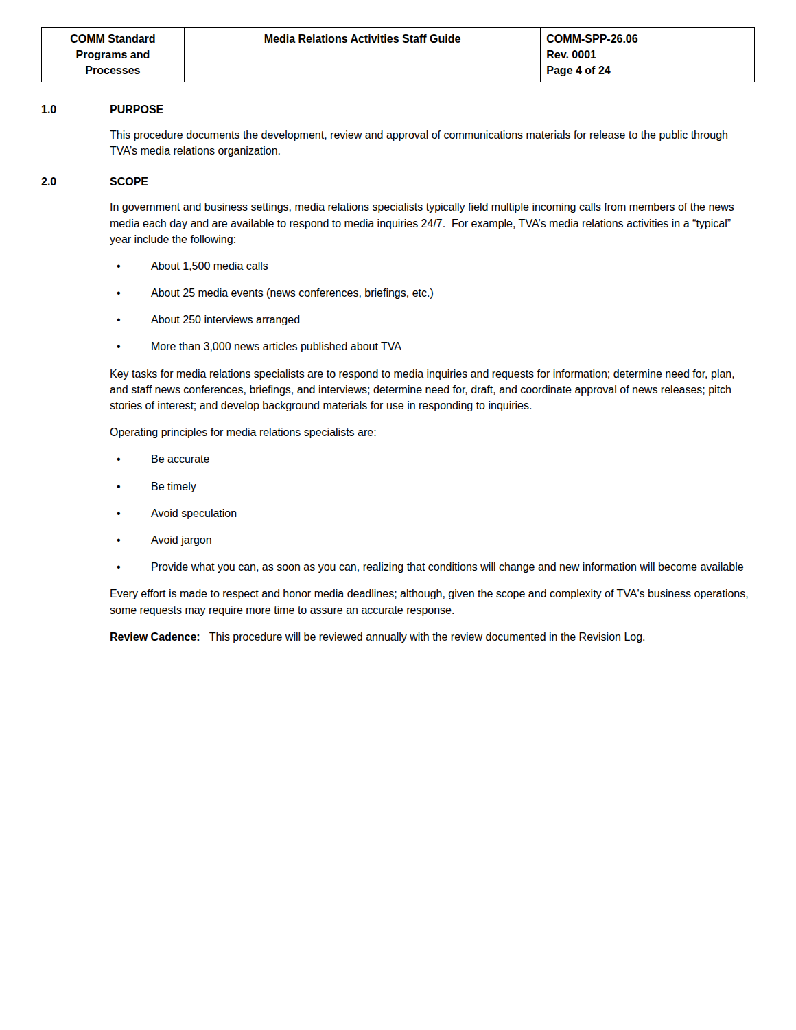| COMM Standard Programs and Processes | Media Relations Activities Staff Guide | COMM-SPP-26.06 Rev. 0001 Page 4 of 24 |
1.0 PURPOSE
This procedure documents the development, review and approval of communications materials for release to the public through TVA’s media relations organization.
2.0 SCOPE
In government and business settings, media relations specialists typically field multiple incoming calls from members of the news media each day and are available to respond to media inquiries 24/7. For example, TVA’s media relations activities in a “typical” year include the following:
About 1,500 media calls
About 25 media events (news conferences, briefings, etc.)
About 250 interviews arranged
More than 3,000 news articles published about TVA
Key tasks for media relations specialists are to respond to media inquiries and requests for information; determine need for, plan, and staff news conferences, briefings, and interviews; determine need for, draft, and coordinate approval of news releases; pitch stories of interest; and develop background materials for use in responding to inquiries.
Operating principles for media relations specialists are:
Be accurate
Be timely
Avoid speculation
Avoid jargon
Provide what you can, as soon as you can, realizing that conditions will change and new information will become available
Every effort is made to respect and honor media deadlines; although, given the scope and complexity of TVA's business operations, some requests may require more time to assure an accurate response.
Review Cadence: This procedure will be reviewed annually with the review documented in the Revision Log.